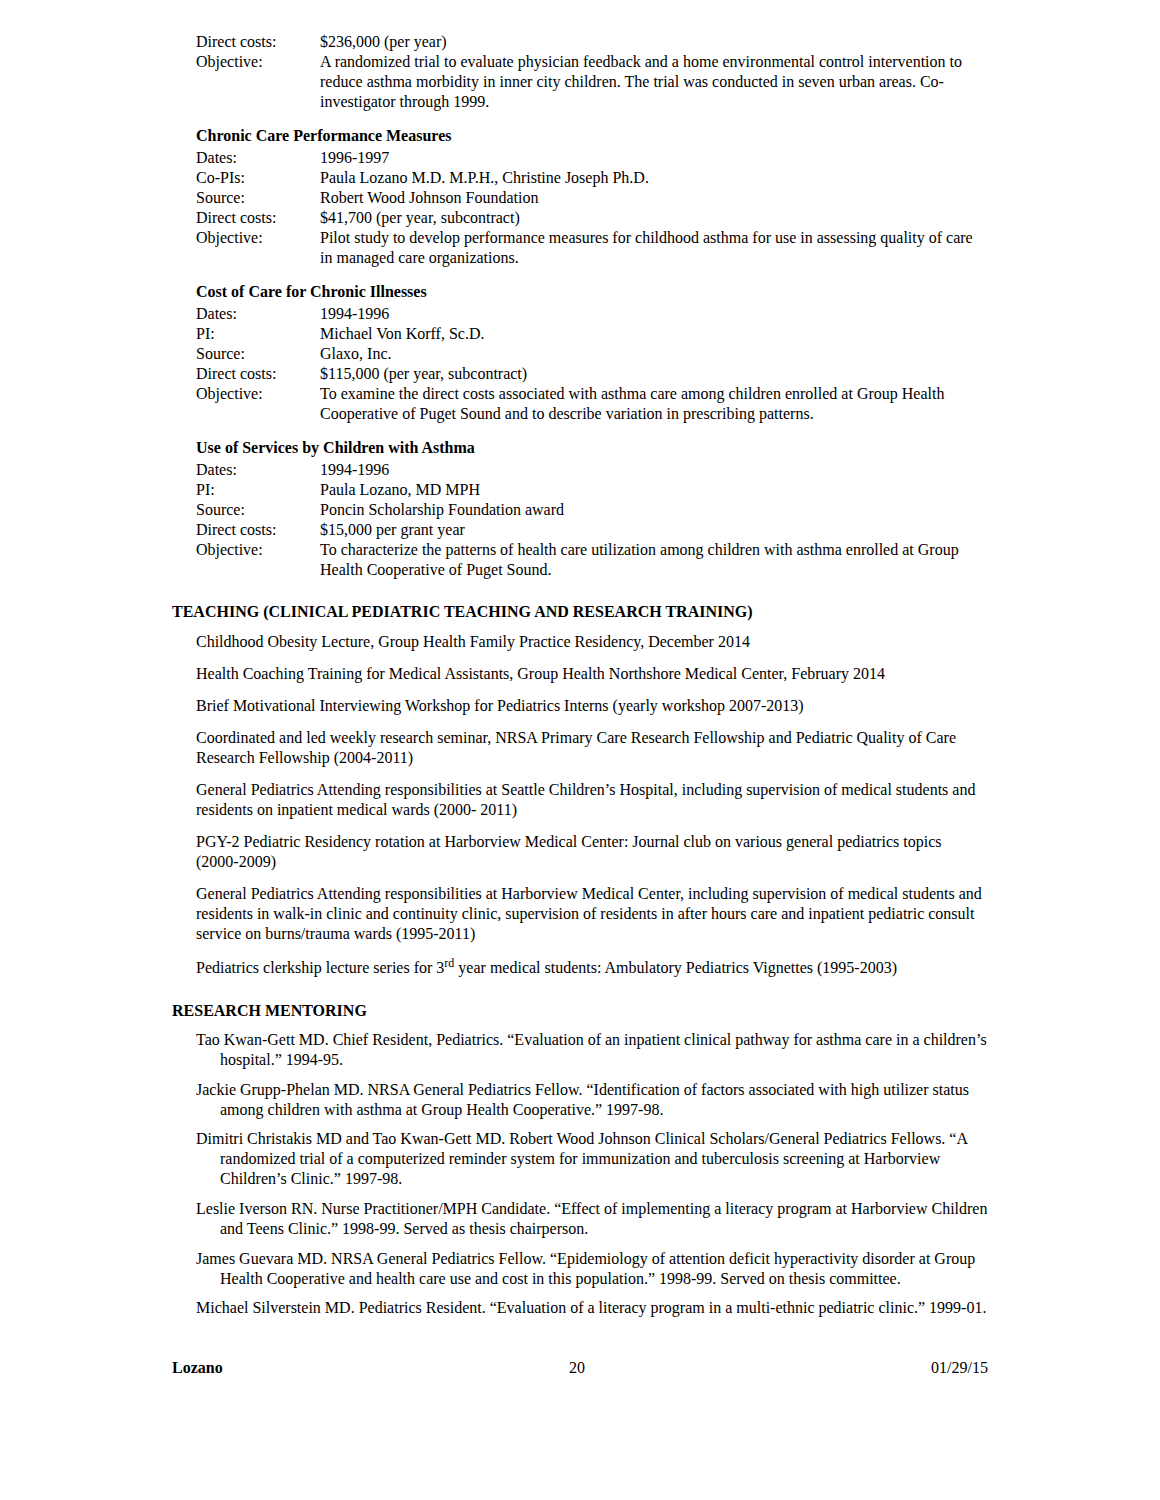Direct costs:
$236,000 (per year)
Objective:
A randomized trial to evaluate physician feedback and a home environmental control intervention to reduce asthma morbidity in inner city children. The trial was conducted in seven urban areas. Co-investigator through 1999.
Chronic Care Performance Measures
Dates:
1996-1997
Co-PIs:
Paula Lozano M.D. M.P.H., Christine Joseph Ph.D.
Source:
Robert Wood Johnson Foundation
Direct costs:
$41,700 (per year, subcontract)
Objective:
Pilot study to develop performance measures for childhood asthma for use in assessing quality of care in managed care organizations.
Cost of Care for Chronic Illnesses
Dates:
1994-1996
PI:
Michael Von Korff, Sc.D.
Source:
Glaxo, Inc.
Direct costs:
$115,000 (per year, subcontract)
Objective:
To examine the direct costs associated with asthma care among children enrolled at Group Health Cooperative of Puget Sound and to describe variation in prescribing patterns.
Use of Services by Children with Asthma
Dates:
1994-1996
PI:
Paula Lozano, MD MPH
Source:
Poncin Scholarship Foundation award
Direct costs:
$15,000 per grant year
Objective:
To characterize the patterns of health care utilization among children with asthma enrolled at Group Health Cooperative of Puget Sound.
Teaching (Clinical Pediatric Teaching and Research Training)
Childhood Obesity Lecture, Group Health Family Practice Residency, December 2014
Health Coaching Training for Medical Assistants, Group Health Northshore Medical Center, February 2014
Brief Motivational Interviewing Workshop for Pediatrics Interns (yearly workshop 2007-2013)
Coordinated and led weekly research seminar, NRSA Primary Care Research Fellowship and Pediatric Quality of Care Research Fellowship (2004-2011)
General Pediatrics Attending responsibilities at Seattle Children’s Hospital, including supervision of medical students and residents on inpatient medical wards (2000- 2011)
PGY-2 Pediatric Residency rotation at Harborview Medical Center: Journal club on various general pediatrics topics (2000-2009)
General Pediatrics Attending responsibilities at Harborview Medical Center, including supervision of medical students and residents in walk-in clinic and continuity clinic, supervision of residents in after hours care and inpatient pediatric consult service on burns/trauma wards (1995-2011)
Pediatrics clerkship lecture series for 3rd year medical students: Ambulatory Pediatrics Vignettes (1995-2003)
Research Mentoring
Tao Kwan-Gett MD. Chief Resident, Pediatrics. “Evaluation of an inpatient clinical pathway for asthma care in a children’s hospital.” 1994-95.
Jackie Grupp-Phelan MD. NRSA General Pediatrics Fellow. “Identification of factors associated with high utilizer status among children with asthma at Group Health Cooperative.” 1997-98.
Dimitri Christakis MD and Tao Kwan-Gett MD. Robert Wood Johnson Clinical Scholars/General Pediatrics Fellows. “A randomized trial of a computerized reminder system for immunization and tuberculosis screening at Harborview Children’s Clinic.” 1997-98.
Leslie Iverson RN. Nurse Practitioner/MPH Candidate. “Effect of implementing a literacy program at Harborview Children and Teens Clinic.” 1998-99. Served as thesis chairperson.
James Guevara MD. NRSA General Pediatrics Fellow. “Epidemiology of attention deficit hyperactivity disorder at Group Health Cooperative and health care use and cost in this population.” 1998-99. Served on thesis committee.
Michael Silverstein MD. Pediatrics Resident. “Evaluation of a literacy program in a multi-ethnic pediatric clinic.” 1999-01.
Lozano 20 01/29/15